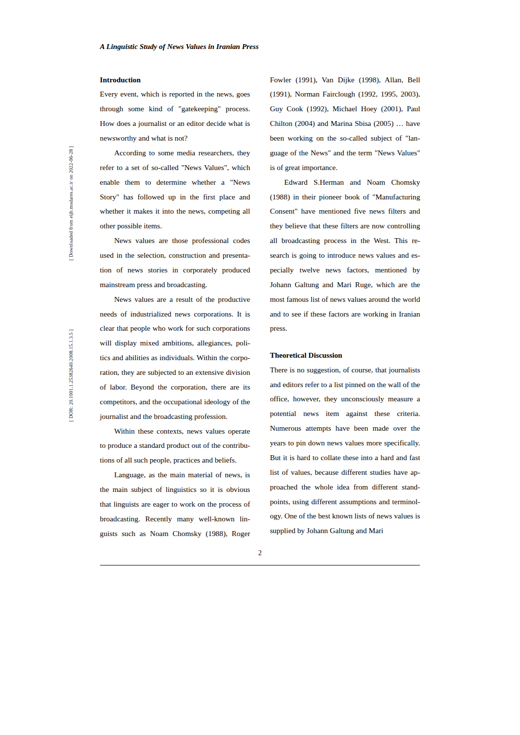[ Downloaded from eijh.modares.ac.ir on 2022-06-28 ]
[ DOR: 20.1001.1.25382640.2008.15.1.3.5 ]
A Linguistic Study of News Values in Iranian Press
Introduction
Every event, which is reported in the news, goes through some kind of "gatekeeping" process. How does a journalist or an editor decide what is newsworthy and what is not?
According to some media researchers, they refer to a set of so-called "News Values", which enable them to determine whether a "News Story" has followed up in the first place and whether it makes it into the news, competing all other possible items.
News values are those professional codes used in the selection, construction and presentation of news stories in corporately produced mainstream press and broadcasting.
News values are a result of the productive needs of industrialized news corporations. It is clear that people who work for such corporations will display mixed ambitions, allegiances, politics and abilities as individuals. Within the corporation, they are subjected to an extensive division of labor. Beyond the corporation, there are its competitors, and the occupational ideology of the journalist and the broadcasting profession.
Within these contexts, news values operate to produce a standard product out of the contributions of all such people, practices and beliefs.
Language, as the main material of news, is the main subject of linguistics so it is obvious that linguists are eager to work on the process of broadcasting. Recently many well-known linguists such as Noam Chomsky (1988), Roger Fowler (1991), Van Dijke (1998), Allan, Bell (1991), Norman Fairclough (1992, 1995, 2003), Guy Cook (1992), Michael Hoey (2001), Paul Chilton (2004) and Marina Sbisa (2005) … have been working on the so-called subject of "language of the News" and the term "News Values" is of great importance.
Edward S.Herman and Noam Chomsky (1988) in their pioneer book of "Manufacturing Consent" have mentioned five news filters and they believe that these filters are now controlling all broadcasting process in the West. This research is going to introduce news values and especially twelve news factors, mentioned by Johann Galtung and Mari Ruge, which are the most famous list of news values around the world and to see if these factors are working in Iranian press.
Theoretical Discussion
There is no suggestion, of course, that journalists and editors refer to a list pinned on the wall of the office, however, they unconsciously measure a potential news item against these criteria. Numerous attempts have been made over the years to pin down news values more specifically. But it is hard to collate these into a hard and fast list of values, because different studies have approached the whole idea from different standpoints, using different assumptions and terminology. One of the best known lists of news values is supplied by Johann Galtung and Mari
2